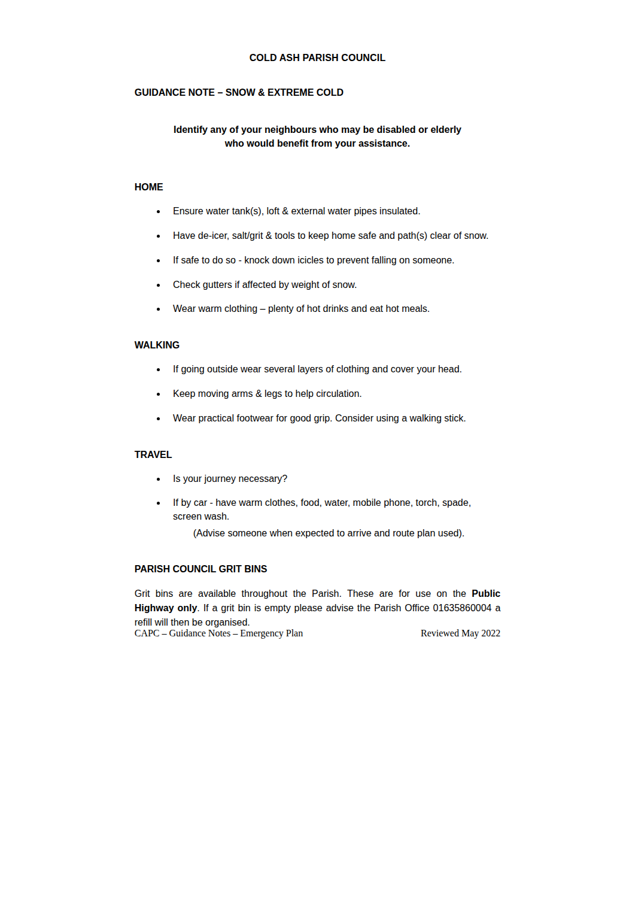COLD ASH PARISH COUNCIL
GUIDANCE NOTE – SNOW & EXTREME COLD
Identify any of your neighbours who may be disabled or elderly
who would benefit from your assistance.
HOME
Ensure water tank(s), loft & external water pipes insulated.
Have de-icer, salt/grit & tools to keep home safe and path(s) clear of snow.
If safe to do so - knock down icicles to prevent falling on someone.
Check gutters if affected by weight of snow.
Wear warm clothing – plenty of hot drinks and eat hot meals.
WALKING
If going outside wear several layers of clothing and cover your head.
Keep moving arms & legs to help circulation.
Wear practical footwear for good grip. Consider using a walking stick.
TRAVEL
Is your journey necessary?
If by car - have warm clothes, food, water, mobile phone, torch, spade, screen wash. (Advise someone when expected to arrive and route plan used).
PARISH COUNCIL GRIT BINS
Grit bins are available throughout the Parish. These are for use on the Public Highway only. If a grit bin is empty please advise the Parish Office 01635860004 a refill will then be organised.
CAPC – Guidance Notes – Emergency Plan Reviewed May 2022